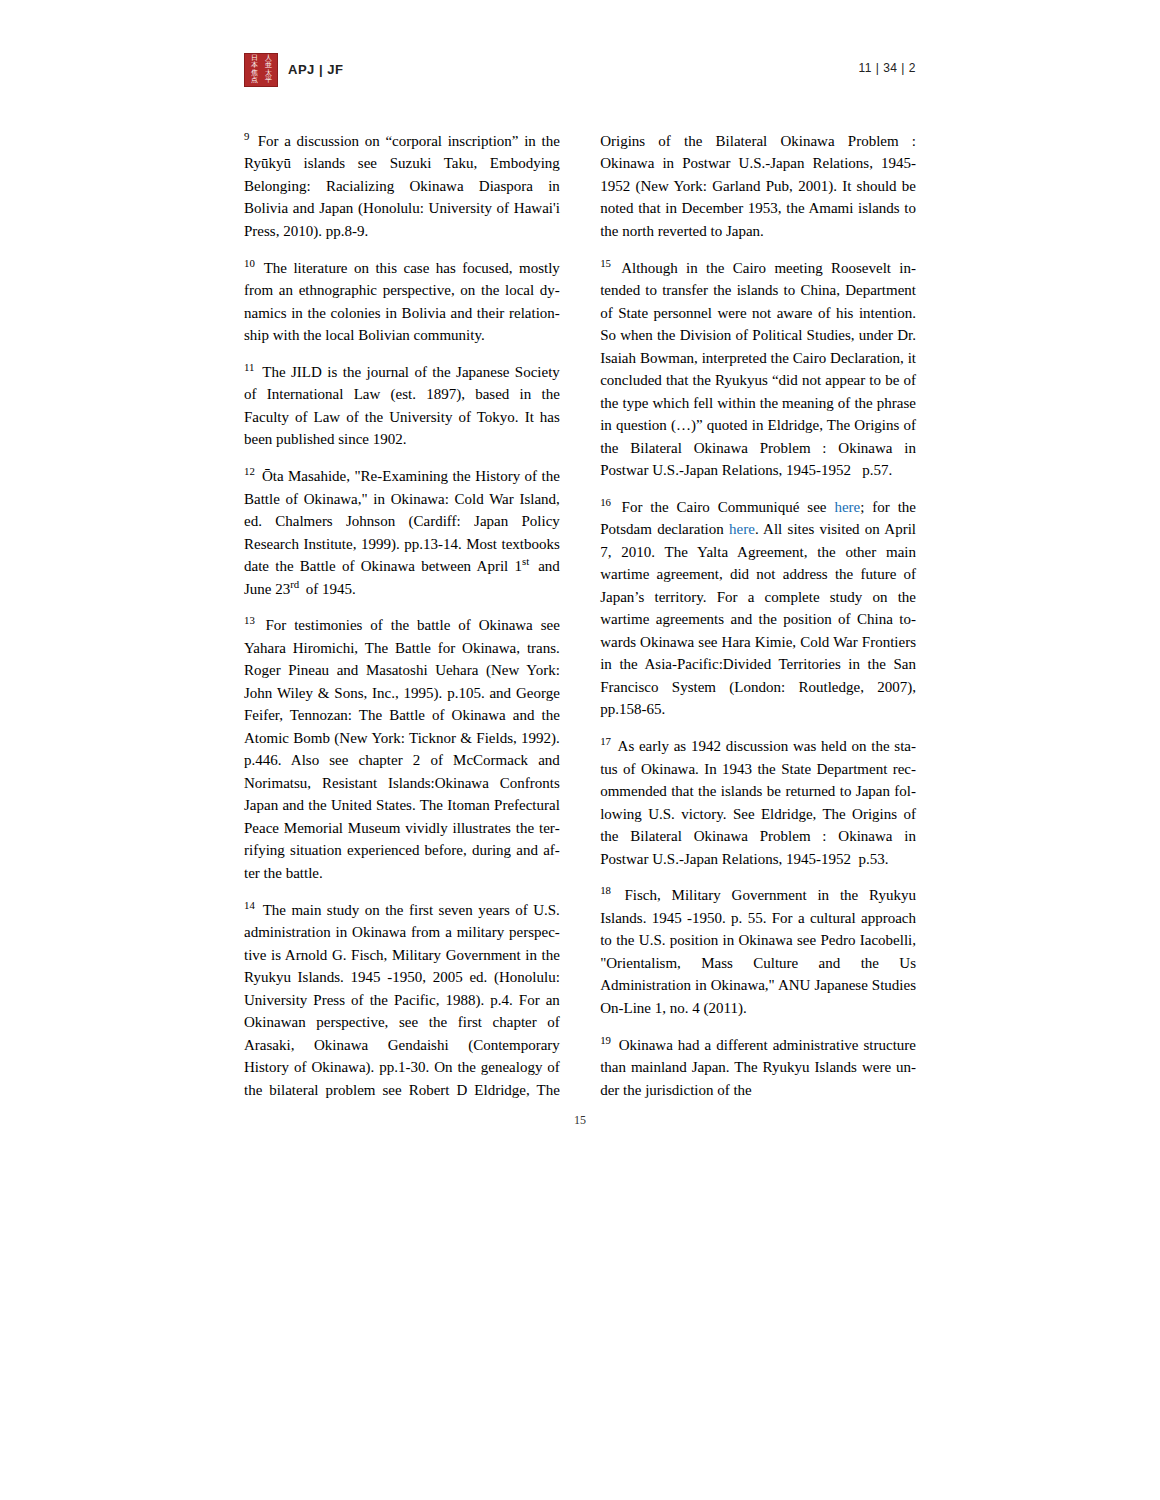日人 本亜 焦太 点平
APJ | JF
11 | 34 | 2
9 For a discussion on “corporal inscription” in the Ryūkyū islands see Suzuki Taku, Embodying Belonging: Racializing Okinawa Diaspora in Bolivia and Japan (Honolulu: University of Hawai'i Press, 2010). pp.8-9.
10 The literature on this case has focused, mostly from an ethnographic perspective, on the local dynamics in the colonies in Bolivia and their relationship with the local Bolivian community.
11 The JILD is the journal of the Japanese Society of International Law (est. 1897), based in the Faculty of Law of the University of Tokyo. It has been published since 1902.
12 Ōta Masahide, "Re-Examining the History of the Battle of Okinawa," in Okinawa: Cold War Island, ed. Chalmers Johnson (Cardiff: Japan Policy Research Institute, 1999). pp.13-14. Most textbooks date the Battle of Okinawa between April 1st and June 23rd of 1945.
13 For testimonies of the battle of Okinawa see Yahara Hiromichi, The Battle for Okinawa, trans. Roger Pineau and Masatoshi Uehara (New York: John Wiley & Sons, Inc., 1995). p.105. and George Feifer, Tennozan: The Battle of Okinawa and the Atomic Bomb (New York: Ticknor & Fields, 1992). p.446. Also see chapter 2 of McCormack and Norimatsu, Resistant Islands:Okinawa Confronts Japan and the United States. The Itoman Prefectural Peace Memorial Museum vividly illustrates the terrifying situation experienced before, during and after the battle.
14 The main study on the first seven years of U.S. administration in Okinawa from a military perspective is Arnold G. Fisch, Military Government in the Ryukyu Islands. 1945 -1950, 2005 ed. (Honolulu: University Press of the Pacific, 1988). p.4. For an Okinawan perspective, see the first chapter of Arasaki, Okinawa Gendaishi (Contemporary History of Okinawa). pp.1-30. On the genealogy of the bilateral problem see Robert D Eldridge, The Origins of the Bilateral Okinawa Problem : Okinawa in Postwar U.S.-Japan Relations, 1945-1952 (New York: Garland Pub, 2001). It should be noted that in December 1953, the Amami islands to the north reverted to Japan.
15 Although in the Cairo meeting Roosevelt intended to transfer the islands to China, Department of State personnel were not aware of his intention. So when the Division of Political Studies, under Dr. Isaiah Bowman, interpreted the Cairo Declaration, it concluded that the Ryukyus “did not appear to be of the type which fell within the meaning of the phrase in question (…)” quoted in Eldridge, The Origins of the Bilateral Okinawa Problem : Okinawa in Postwar U.S.-Japan Relations, 1945-1952 p.57.
16 For the Cairo Communiqué see here; for the Potsdam declaration here. All sites visited on April 7, 2010. The Yalta Agreement, the other main wartime agreement, did not address the future of Japan’s territory. For a complete study on the wartime agreements and the position of China towards Okinawa see Hara Kimie, Cold War Frontiers in the Asia-Pacific:Divided Territories in the San Francisco System (London: Routledge, 2007), pp.158-65.
17 As early as 1942 discussion was held on the status of Okinawa. In 1943 the State Department recommended that the islands be returned to Japan following U.S. victory. See Eldridge, The Origins of the Bilateral Okinawa Problem : Okinawa in Postwar U.S.-Japan Relations, 1945-1952 p.53.
18 Fisch, Military Government in the Ryukyu Islands. 1945 -1950. p. 55. For a cultural approach to the U.S. position in Okinawa see Pedro Iacobelli, "Orientalism, Mass Culture and the Us Administration in Okinawa," ANU Japanese Studies On-Line 1, no. 4 (2011).
19 Okinawa had a different administrative structure than mainland Japan. The Ryukyu Islands were under the jurisdiction of the
15